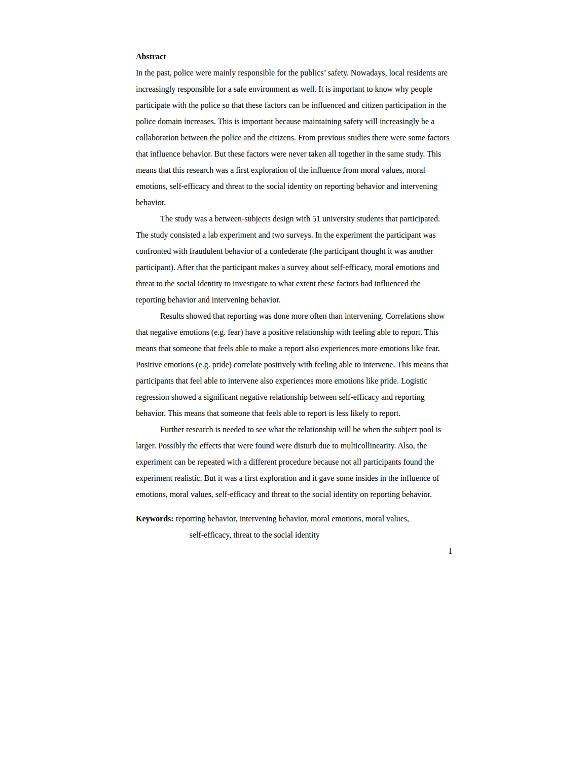Abstract
In the past, police were mainly responsible for the publics’ safety. Nowadays, local residents are increasingly responsible for a safe environment as well. It is important to know why people participate with the police so that these factors can be influenced and citizen participation in the police domain increases. This is important because maintaining safety will increasingly be a collaboration between the police and the citizens. From previous studies there were some factors that influence behavior. But these factors were never taken all together in the same study. This means that this research was a first exploration of the influence from moral values, moral emotions, self-efficacy and threat to the social identity on reporting behavior and intervening behavior.
The study was a between-subjects design with 51 university students that participated. The study consisted a lab experiment and two surveys. In the experiment the participant was confronted with fraudulent behavior of a confederate (the participant thought it was another participant). After that the participant makes a survey about self-efficacy, moral emotions and threat to the social identity to investigate to what extent these factors had influenced the reporting behavior and intervening behavior.
Results showed that reporting was done more often than intervening. Correlations show that negative emotions (e.g. fear) have a positive relationship with feeling able to report. This means that someone that feels able to make a report also experiences more emotions like fear. Positive emotions (e.g. pride) correlate positively with feeling able to intervene. This means that participants that feel able to intervene also experiences more emotions like pride. Logistic regression showed a significant negative relationship between self-efficacy and reporting behavior. This means that someone that feels able to report is less likely to report.
Further research is needed to see what the relationship will be when the subject pool is larger. Possibly the effects that were found were disturb due to multicollinearity. Also, the experiment can be repeated with a different procedure because not all participants found the experiment realistic. But it was a first exploration and it gave some insides in the influence of emotions, moral values, self-efficacy and threat to the social identity on reporting behavior.
Keywords: reporting behavior, intervening behavior, moral emotions, moral values,
self-efficacy, threat to the social identity
1